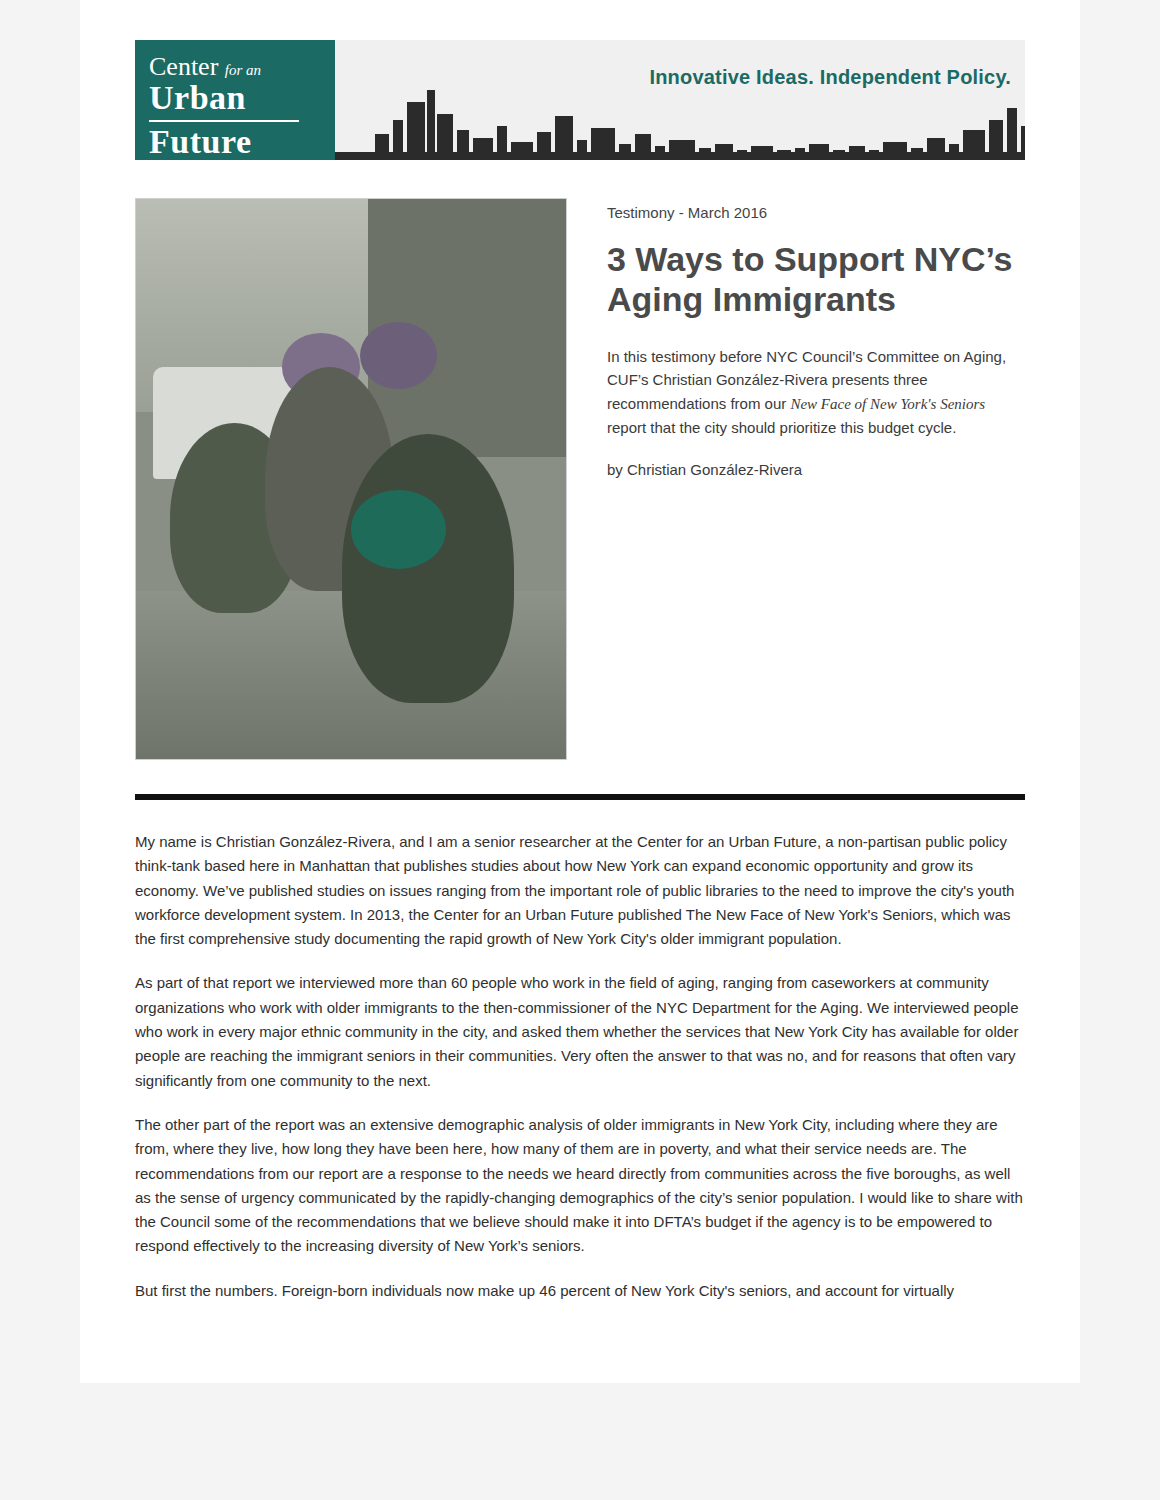Innovative Ideas. Independent Policy.
Center for an
Urban
Future
Testimony - March 2016
3 Ways to Support NYC’s
Aging Immigrants
In this testimony before NYC Council’s Committee on Aging, CUF’s Christian González-Rivera presents three recommendations from our New Face of New York's Seniors report that the city should prioritize this budget cycle.
by Christian González-Rivera
My name is Christian González-Rivera, and I am a senior researcher at the Center for an Urban Future, a non-partisan public policy think-tank based here in Manhattan that publishes studies about how New York can expand economic opportunity and grow its economy. We’ve published studies on issues ranging from the important role of public libraries to the need to improve the city's youth workforce development system. In 2013, the Center for an Urban Future published The New Face of New York's Seniors, which was the first comprehensive study documenting the rapid growth of New York City's older immigrant population.
As part of that report we interviewed more than 60 people who work in the field of aging, ranging from caseworkers at community organizations who work with older immigrants to the then-commissioner of the NYC Department for the Aging. We interviewed people who work in every major ethnic community in the city, and asked them whether the services that New York City has available for older people are reaching the immigrant seniors in their communities. Very often the answer to that was no, and for reasons that often vary significantly from one community to the next.
The other part of the report was an extensive demographic analysis of older immigrants in New York City, including where they are from, where they live, how long they have been here, how many of them are in poverty, and what their service needs are. The recommendations from our report are a response to the needs we heard directly from communities across the five boroughs, as well as the sense of urgency communicated by the rapidly-changing demographics of the city’s senior population. I would like to share with the Council some of the recommendations that we believe should make it into DFTA’s budget if the agency is to be empowered to respond effectively to the increasing diversity of New York’s seniors.
But first the numbers. Foreign-born individuals now make up 46 percent of New York City's seniors, and account for virtually